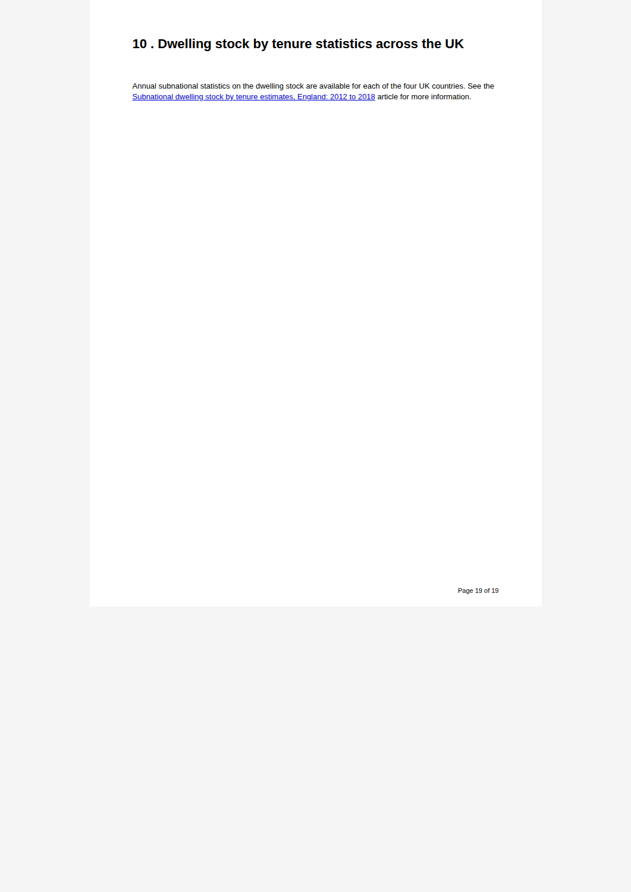10 . Dwelling stock by tenure statistics across the UK
Annual subnational statistics on the dwelling stock are available for each of the four UK countries. See the Subnational dwelling stock by tenure estimates, England: 2012 to 2018 article for more information.
Page 19 of 19